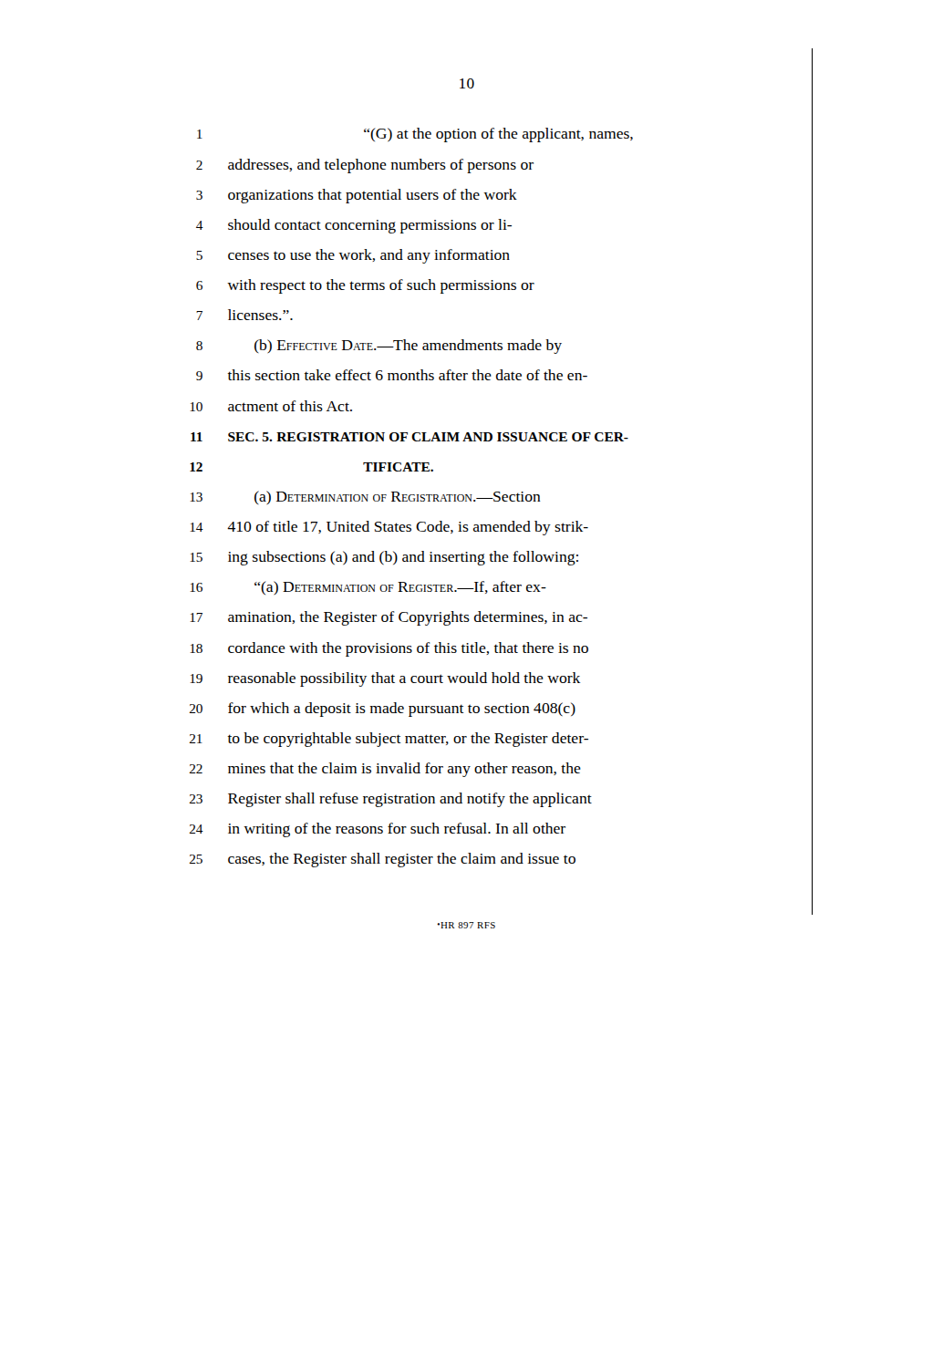10
“(G) at the option of the applicant, names,
addresses, and telephone numbers of persons or
organizations that potential users of the work
should contact concerning permissions or li-
censes to use the work, and any information
with respect to the terms of such permissions or
licenses.”.
(b) Effective Date.—The amendments made by
this section take effect 6 months after the date of the en-
actment of this Act.
SEC. 5. REGISTRATION OF CLAIM AND ISSUANCE OF CER-
TIFICATE.
(a) Determination of Registration.—Section
410 of title 17, United States Code, is amended by strik-
ing subsections (a) and (b) and inserting the following:
“(a) Determination of Register.—If, after ex-
amination, the Register of Copyrights determines, in ac-
cordance with the provisions of this title, that there is no
reasonable possibility that a court would hold the work
for which a deposit is made pursuant to section 408(c)
to be copyrightable subject matter, or the Register deter-
mines that the claim is invalid for any other reason, the
Register shall refuse registration and notify the applicant
in writing of the reasons for such refusal. In all other
cases, the Register shall register the claim and issue to
•HR 897 RFS